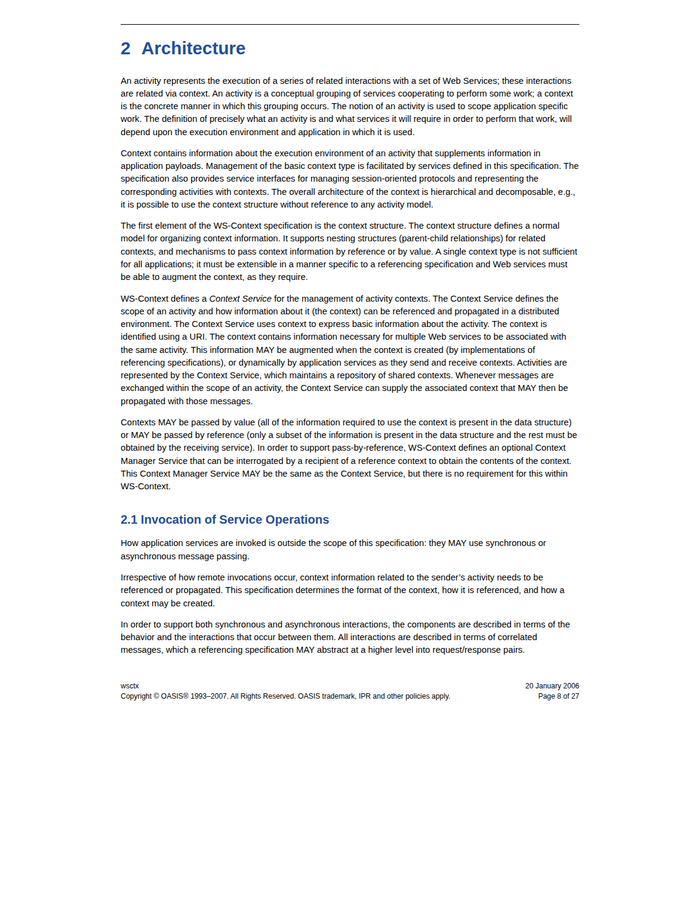2 Architecture
An activity represents the execution of a series of related interactions with a set of Web Services; these interactions are related via context. An activity is a conceptual grouping of services cooperating to perform some work; a context is the concrete manner in which this grouping occurs. The notion of an activity is used to scope application specific work. The definition of precisely what an activity is and what services it will require in order to perform that work, will depend upon the execution environment and application in which it is used.
Context contains information about the execution environment of an activity that supplements information in application payloads. Management of the basic context type is facilitated by services defined in this specification. The specification also provides service interfaces for managing session-oriented protocols and representing the corresponding activities with contexts. The overall architecture of the context is hierarchical and decomposable, e.g., it is possible to use the context structure without reference to any activity model.
The first element of the WS-Context specification is the context structure. The context structure defines a normal model for organizing context information. It supports nesting structures (parent-child relationships) for related contexts, and mechanisms to pass context information by reference or by value. A single context type is not sufficient for all applications; it must be extensible in a manner specific to a referencing specification and Web services must be able to augment the context, as they require.
WS-Context defines a Context Service for the management of activity contexts. The Context Service defines the scope of an activity and how information about it (the context) can be referenced and propagated in a distributed environment. The Context Service uses context to express basic information about the activity. The context is identified using a URI. The context contains information necessary for multiple Web services to be associated with the same activity. This information MAY be augmented when the context is created (by implementations of referencing specifications), or dynamically by application services as they send and receive contexts. Activities are represented by the Context Service, which maintains a repository of shared contexts. Whenever messages are exchanged within the scope of an activity, the Context Service can supply the associated context that MAY then be propagated with those messages.
Contexts MAY be passed by value (all of the information required to use the context is present in the data structure) or MAY be passed by reference (only a subset of the information is present in the data structure and the rest must be obtained by the receiving service). In order to support pass-by-reference, WS-Context defines an optional Context Manager Service that can be interrogated by a recipient of a reference context to obtain the contents of the context. This Context Manager Service MAY be the same as the Context Service, but there is no requirement for this within WS-Context.
2.1 Invocation of Service Operations
How application services are invoked is outside the scope of this specification: they MAY use synchronous or asynchronous message passing.
Irrespective of how remote invocations occur, context information related to the sender’s activity needs to be referenced or propagated. This specification determines the format of the context, how it is referenced, and how a context may be created.
In order to support both synchronous and asynchronous interactions, the components are described in terms of the behavior and the interactions that occur between them. All interactions are described in terms of correlated messages, which a referencing specification MAY abstract at a higher level into request/response pairs.
wsctx
Copyright © OASIS® 1993–2007. All Rights Reserved. OASIS trademark, IPR and other policies apply.
20 January 2006
Page 8 of 27